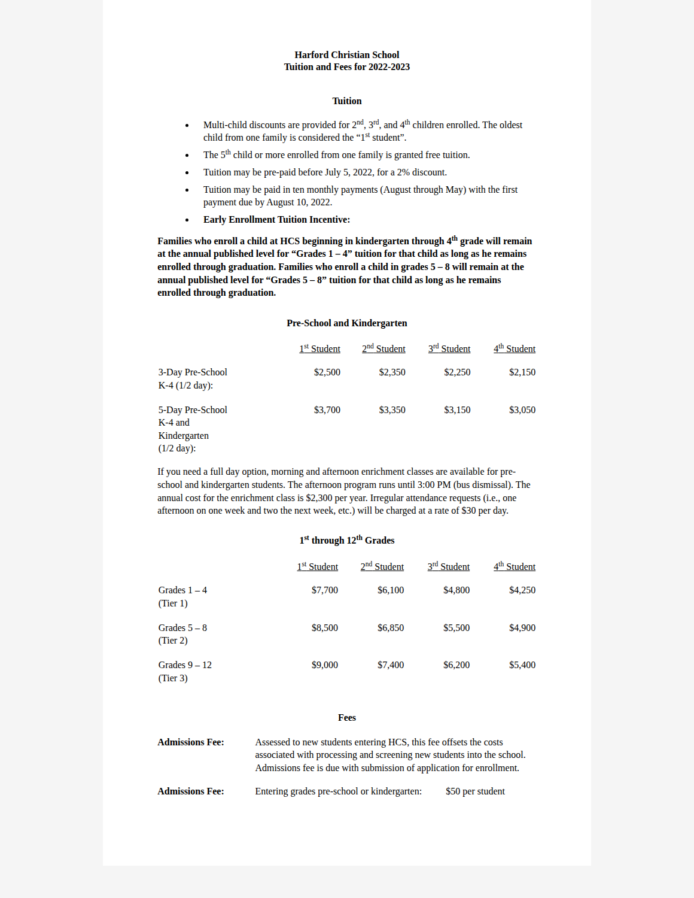Harford Christian School
Tuition and Fees for 2022-2023
Tuition
Multi-child discounts are provided for 2nd, 3rd, and 4th children enrolled. The oldest child from one family is considered the “1st student”.
The 5th child or more enrolled from one family is granted free tuition.
Tuition may be pre-paid before July 5, 2022, for a 2% discount.
Tuition may be paid in ten monthly payments (August through May) with the first payment due by August 10, 2022.
Early Enrollment Tuition Incentive:
Families who enroll a child at HCS beginning in kindergarten through 4th grade will remain at the annual published level for “Grades 1 – 4” tuition for that child as long as he remains enrolled through graduation. Families who enroll a child in grades 5 – 8 will remain at the annual published level for “Grades 5 – 8” tuition for that child as long as he remains enrolled through graduation.
Pre-School and Kindergarten
| | 1 st Student | 2 nd Student | 3 rd Student | 4 th Student |
| --- | --- | --- | --- | --- |
| 3-Day Pre-School K-4 (1/2 day): | $2,500 | $2,350 | $2,250 | $2,150 |
| 5-Day Pre-School K-4 and Kindergarten (1/2 day): | $3,700 | $3,350 | $3,150 | $3,050 |
If you need a full day option, morning and afternoon enrichment classes are available for pre-school and kindergarten students. The afternoon program runs until 3:00 PM (bus dismissal). The annual cost for the enrichment class is $2,300 per year. Irregular attendance requests (i.e., one afternoon on one week and two the next week, etc.) will be charged at a rate of $30 per day.
1st through 12th Grades
| | 1 st Student | 2 nd Student | 3 rd Student | 4 th Student |
| --- | --- | --- | --- | --- |
| Grades 1 – 4 (Tier 1) | $7,700 | $6,100 | $4,800 | $4,250 |
| Grades 5 – 8 (Tier 2) | $8,500 | $6,850 | $5,500 | $4,900 |
| Grades 9 – 12 (Tier 3) | $9,000 | $7,400 | $6,200 | $5,400 |
Fees
| Admissions Fee: | Assessed to new students entering HCS, this fee offsets the costs associated with processing and screening new students into the school. Admissions fee is due with submission of application for enrollment. |
| Admissions Fee: | Entering grades pre-school or kindergarten: $50 per student |